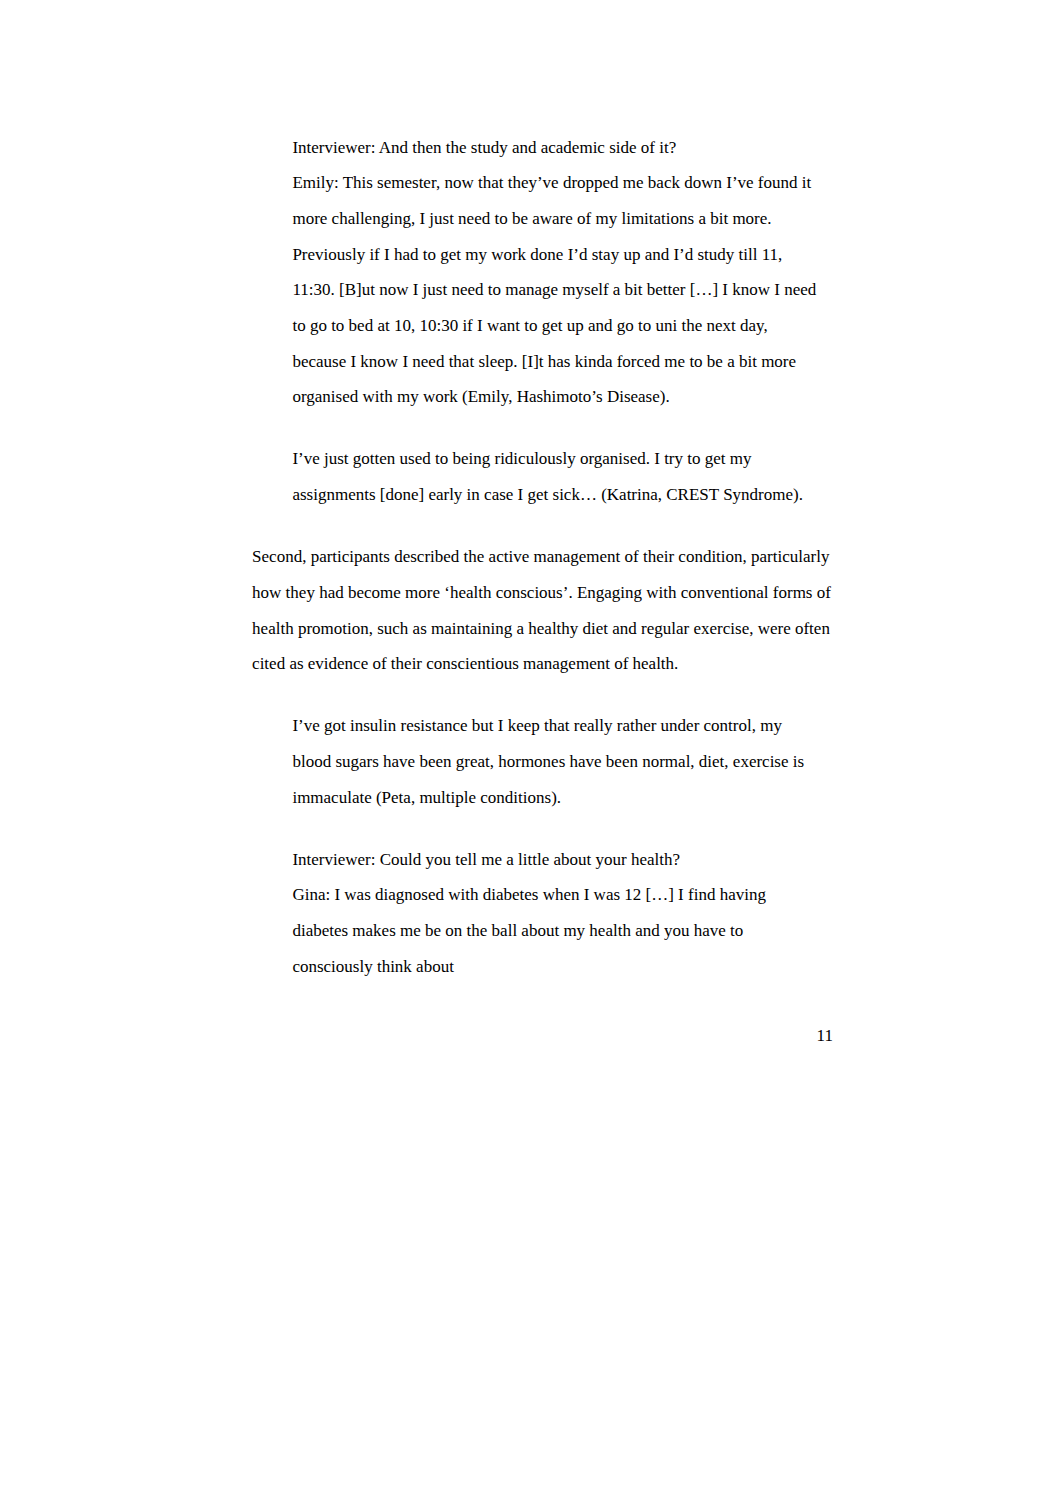Interviewer: And then the study and academic side of it?
Emily: This semester, now that they’ve dropped me back down I’ve found it more challenging, I just need to be aware of my limitations a bit more. Previously if I had to get my work done I’d stay up and I’d study till 11, 11:30. [B]ut now I just need to manage myself a bit better […] I know I need to go to bed at 10, 10:30 if I want to get up and go to uni the next day, because I know I need that sleep. [I]t has kinda forced me to be a bit more organised with my work (Emily, Hashimoto’s Disease).
I’ve just gotten used to being ridiculously organised. I try to get my assignments [done] early in case I get sick… (Katrina, CREST Syndrome).
Second, participants described the active management of their condition, particularly how they had become more ‘health conscious’. Engaging with conventional forms of health promotion, such as maintaining a healthy diet and regular exercise, were often cited as evidence of their conscientious management of health.
I’ve got insulin resistance but I keep that really rather under control, my blood sugars have been great, hormones have been normal, diet, exercise is immaculate (Peta, multiple conditions).
Interviewer: Could you tell me a little about your health?
Gina: I was diagnosed with diabetes when I was 12 […] I find having diabetes makes me be on the ball about my health and you have to consciously think about
11